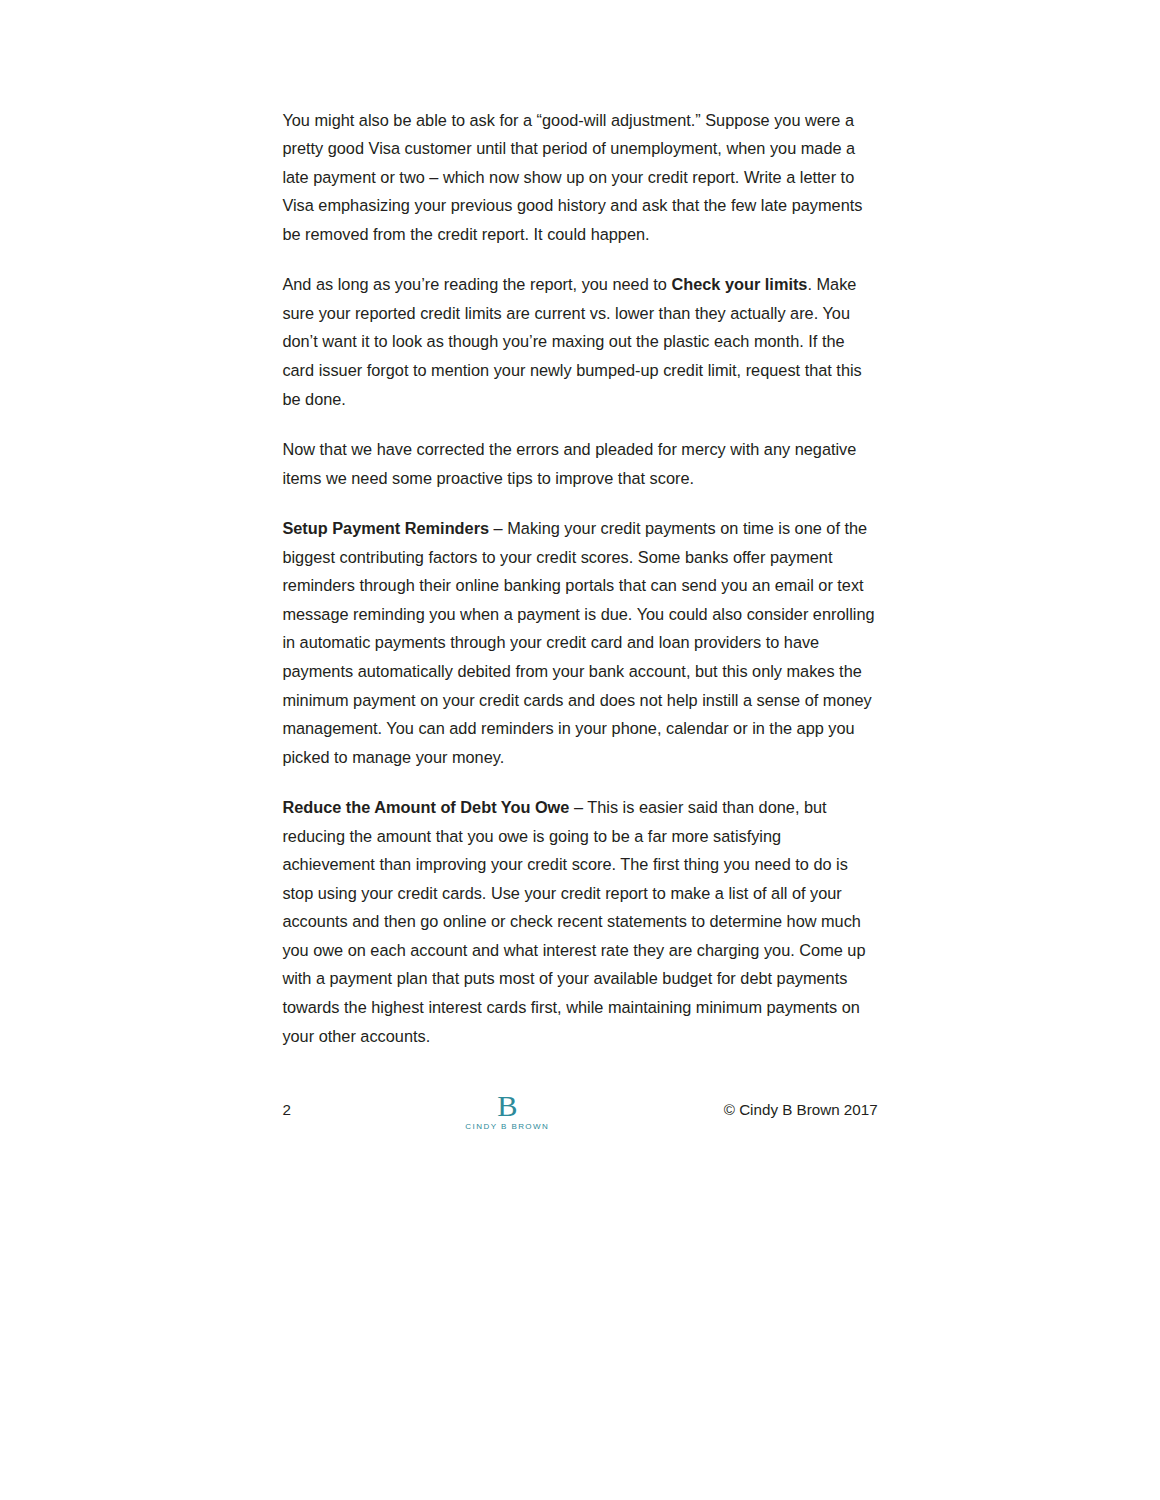You might also be able to ask for a “good-will adjustment.” Suppose you were a pretty good Visa customer until that period of unemployment, when you made a late payment or two – which now show up on your credit report. Write a letter to Visa emphasizing your previous good history and ask that the few late payments be removed from the credit report. It could happen.
And as long as you’re reading the report, you need to Check your limits. Make sure your reported credit limits are current vs. lower than they actually are. You don’t want it to look as though you’re maxing out the plastic each month. If the card issuer forgot to mention your newly bumped-up credit limit, request that this be done.
Now that we have corrected the errors and pleaded for mercy with any negative items we need some proactive tips to improve that score.
Setup Payment Reminders – Making your credit payments on time is one of the biggest contributing factors to your credit scores. Some banks offer payment reminders through their online banking portals that can send you an email or text message reminding you when a payment is due. You could also consider enrolling in automatic payments through your credit card and loan providers to have payments automatically debited from your bank account, but this only makes the minimum payment on your credit cards and does not help instill a sense of money management. You can add reminders in your phone, calendar or in the app you picked to manage your money.
Reduce the Amount of Debt You Owe – This is easier said than done, but reducing the amount that you owe is going to be a far more satisfying achievement than improving your credit score. The first thing you need to do is stop using your credit cards. Use your credit report to make a list of all of your accounts and then go online or check recent statements to determine how much you owe on each account and what interest rate they are charging you. Come up with a payment plan that puts most of your available budget for debt payments towards the highest interest cards first, while maintaining minimum payments on your other accounts.
2
B Cindy B Brown
© Cindy B Brown 2017